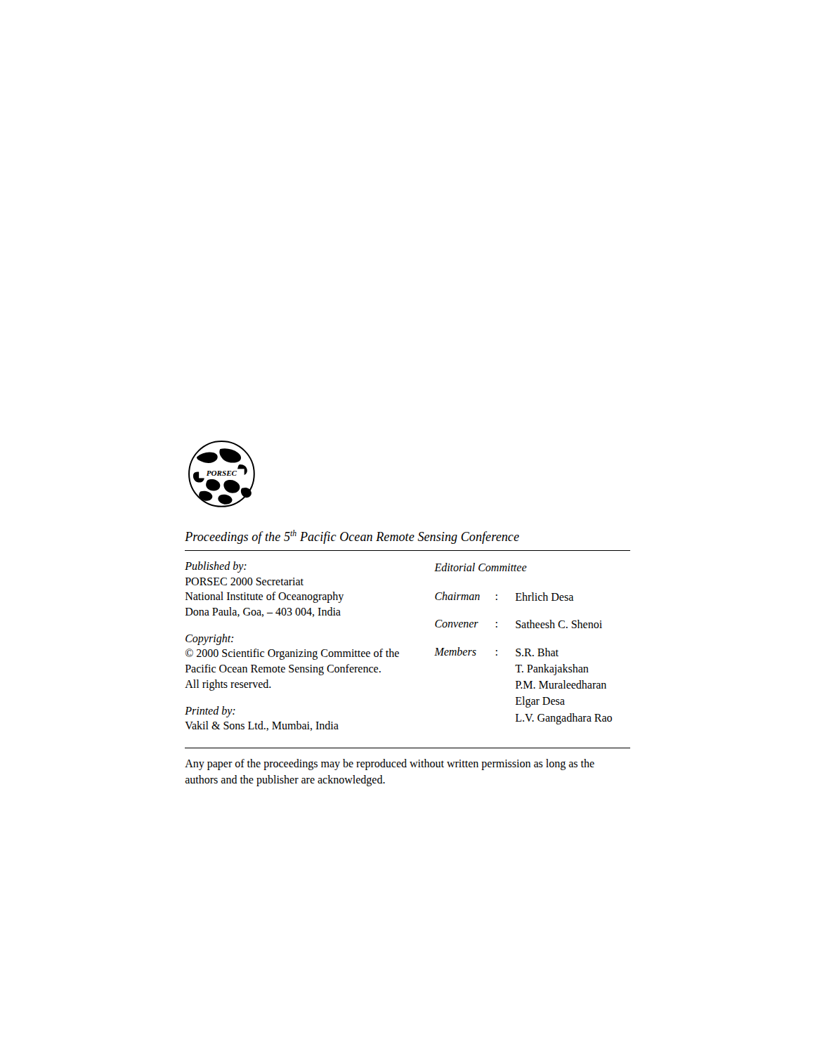PORSEC
Proceedings of the 5th Pacific Ocean Remote Sensing Conference
Published by:
PORSEC 2000 Secretariat
National Institute of Oceanography
Dona Paula, Goa, – 403 004, India
Copyright:
© 2000 Scientific Organizing Committee of the
Pacific Ocean Remote Sensing Conference.
All rights reserved.
Printed by:
Vakil & Sons Ltd., Mumbai, India
Editorial Committee
| Chairman | : | Ehrlich Desa |
| Convener | : | Satheesh C. Shenoi |
| Members | : | S.R. Bhat T. Pankajakshan P.M. Muraleedharan Elgar Desa L.V. Gangadhara Rao |
Any paper of the proceedings may be reproduced without written permission as long as the authors and the publisher are acknowledged.